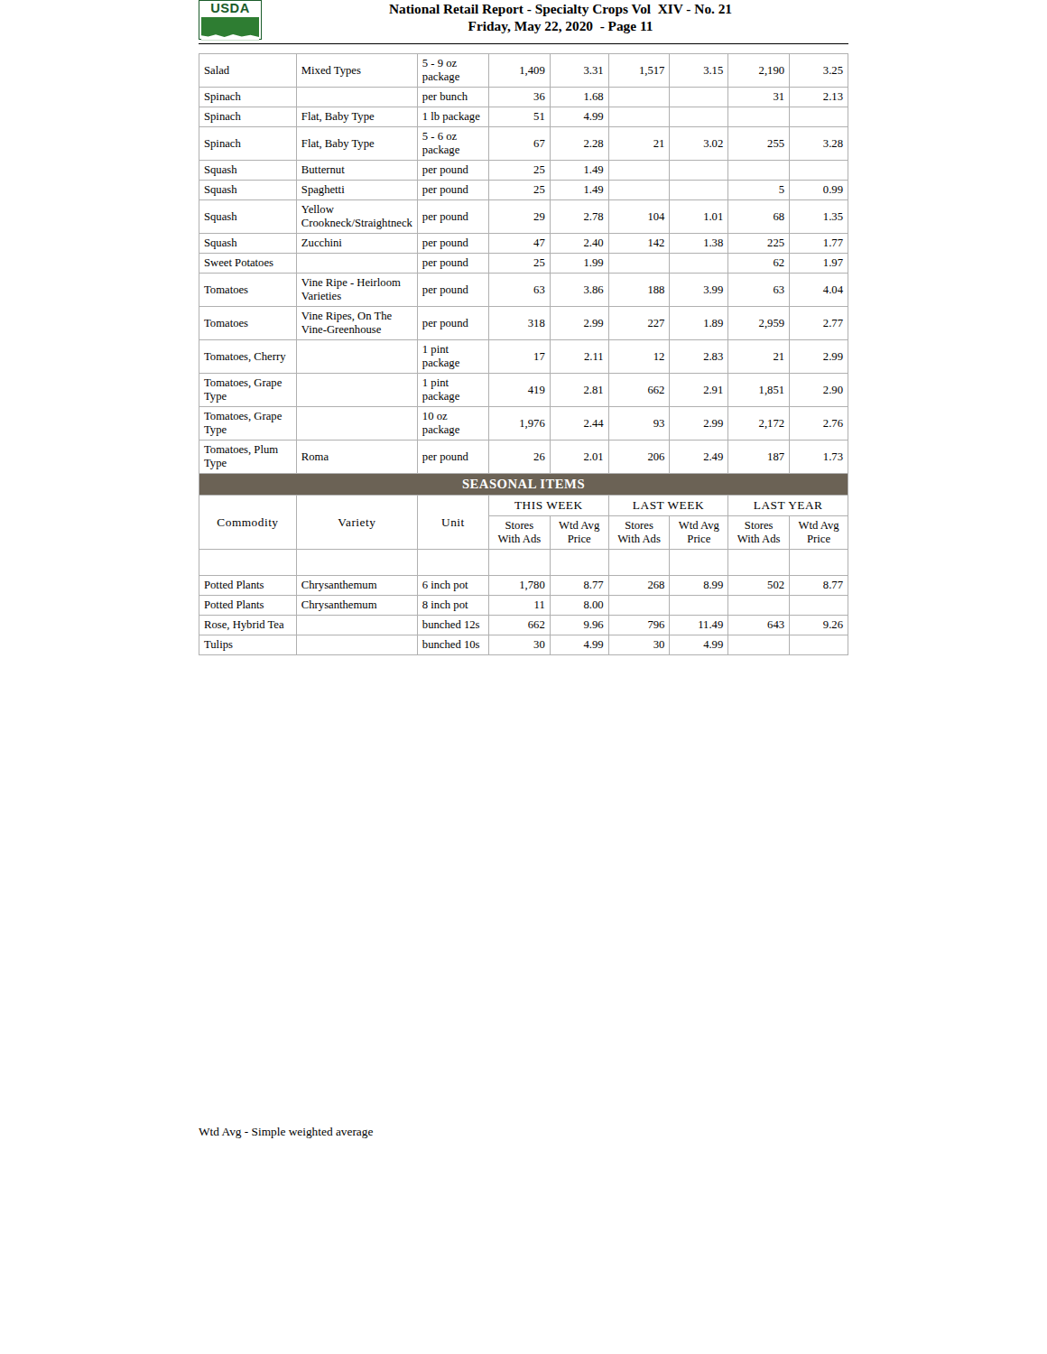USDA
National Retail Report - Specialty Crops Vol XIV - No. 21
Friday, May 22, 2020 - Page 11
| Salad | Mixed Types | 5 - 9 oz package | 1,409 | 3.31 | 1,517 | 3.15 | 2,190 | 3.25 |
| Spinach | | per bunch | 36 | 1.68 | | | 31 | 2.13 |
| Spinach | Flat, Baby Type | 1 lb package | 51 | 4.99 | | | | |
| Spinach | Flat, Baby Type | 5 - 6 oz package | 67 | 2.28 | 21 | 3.02 | 255 | 3.28 |
| Squash | Butternut | per pound | 25 | 1.49 | | | | |
| Squash | Spaghetti | per pound | 25 | 1.49 | | | 5 | 0.99 |
| Squash | Yellow Crookneck/Straightneck | per pound | 29 | 2.78 | 104 | 1.01 | 68 | 1.35 |
| Squash | Zucchini | per pound | 47 | 2.40 | 142 | 1.38 | 225 | 1.77 |
| Sweet Potatoes | | per pound | 25 | 1.99 | | | 62 | 1.97 |
| Tomatoes | Vine Ripe - Heirloom Varieties | per pound | 63 | 3.86 | 188 | 3.99 | 63 | 4.04 |
| Tomatoes | Vine Ripes, On The Vine-Greenhouse | per pound | 318 | 2.99 | 227 | 1.89 | 2,959 | 2.77 |
| Tomatoes, Cherry | | 1 pint package | 17 | 2.11 | 12 | 2.83 | 21 | 2.99 |
| Tomatoes, Grape Type | | 1 pint package | 419 | 2.81 | 662 | 2.91 | 1,851 | 2.90 |
| Tomatoes, Grape Type | | 10 oz package | 1,976 | 2.44 | 93 | 2.99 | 2,172 | 2.76 |
| Tomatoes, Plum Type | Roma | per pound | 26 | 2.01 | 206 | 2.49 | 187 | 1.73 |
| SEASONAL ITEMS |
| Commodity | Variety | Unit | THIS WEEK | LAST WEEK | LAST YEAR |
| Stores With Ads | Wtd Avg Price | Stores With Ads | Wtd Avg Price | Stores With Ads | Wtd Avg Price |
| Potted Plants | Chrysanthemum | 6 inch pot | 1,780 | 8.77 | 268 | 8.99 | 502 | 8.77 |
| Potted Plants | Chrysanthemum | 8 inch pot | 11 | 8.00 | | | | |
| Rose, Hybrid Tea | | bunched 12s | 662 | 9.96 | 796 | 11.49 | 643 | 9.26 |
| Tulips | | bunched 10s | 30 | 4.99 | 30 | 4.99 | | |
Wtd Avg - Simple weighted average